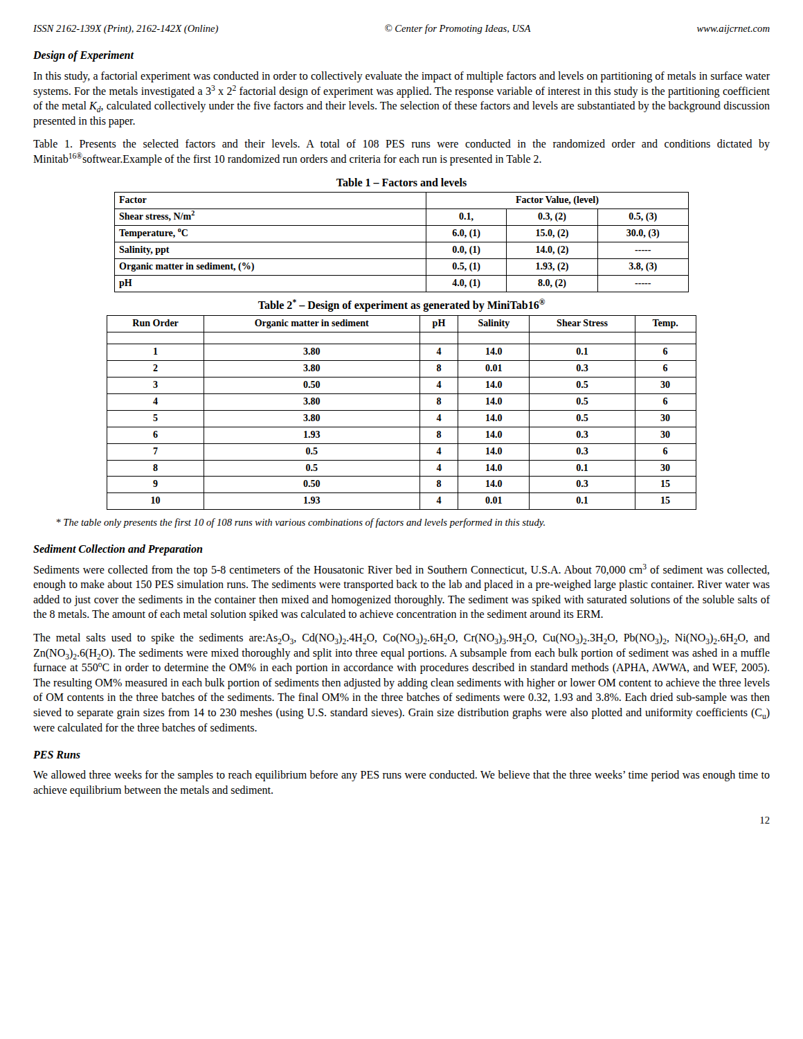ISSN 2162-139X (Print), 2162-142X (Online) © Center for Promoting Ideas, USA www.aijcrnet.com
Design of Experiment
In this study, a factorial experiment was conducted in order to collectively evaluate the impact of multiple factors and levels on partitioning of metals in surface water systems. For the metals investigated a 33 x 22 factorial design of experiment was applied. The response variable of interest in this study is the partitioning coefficient of the metal Kd, calculated collectively under the five factors and their levels. The selection of these factors and levels are substantiated by the background discussion presented in this paper.
Table 1. Presents the selected factors and their levels. A total of 108 PES runs were conducted in the randomized order and conditions dictated by Minitab16®softwear.Example of the first 10 randomized run orders and criteria for each run is presented in Table 2.
Table 1 – Factors and levels
| Factor | Factor Value, (level) |
| --- | --- |
| Shear stress, N/m 2 | 0.1, | 0.3, (2) | 0.5, (3) |
| Temperature, o C | 6.0, (1) | 15.0, (2) | 30.0, (3) |
| Salinity, ppt | 0.0, (1) | 14.0, (2) | ----- |
| Organic matter in sediment, (%) | 0.5, (1) | 1.93, (2) | 3.8, (3) |
| pH | 4.0, (1) | 8.0, (2) | ----- |
Table 2* – Design of experiment as generated by MiniTab16®
| Run Order | Organic matter in sediment | pH | Salinity | Shear Stress | Temp. |
| --- | --- | --- | --- | --- | --- |
| 1 | 3.80 | 4 | 14.0 | 0.1 | 6 |
| 2 | 3.80 | 8 | 0.01 | 0.3 | 6 |
| 3 | 0.50 | 4 | 14.0 | 0.5 | 30 |
| 4 | 3.80 | 8 | 14.0 | 0.5 | 6 |
| 5 | 3.80 | 4 | 14.0 | 0.5 | 30 |
| 6 | 1.93 | 8 | 14.0 | 0.3 | 30 |
| 7 | 0.5 | 4 | 14.0 | 0.3 | 6 |
| 8 | 0.5 | 4 | 14.0 | 0.1 | 30 |
| 9 | 0.50 | 8 | 14.0 | 0.3 | 15 |
| 10 | 1.93 | 4 | 0.01 | 0.1 | 15 |
* The table only presents the first 10 of 108 runs with various combinations of factors and levels performed in this study.
Sediment Collection and Preparation
Sediments were collected from the top 5-8 centimeters of the Housatonic River bed in Southern Connecticut, U.S.A. About 70,000 cm3 of sediment was collected, enough to make about 150 PES simulation runs. The sediments were transported back to the lab and placed in a pre-weighed large plastic container. River water was added to just cover the sediments in the container then mixed and homogenized thoroughly. The sediment was spiked with saturated solutions of the soluble salts of the 8 metals. The amount of each metal solution spiked was calculated to achieve concentration in the sediment around its ERM.
The metal salts used to spike the sediments are:As2O3, Cd(NO3)2.4H2O, Co(NO3)2.6H2O, Cr(NO3)3.9H2O, Cu(NO3)2.3H2O, Pb(NO3)2, Ni(NO3)2.6H2O, and Zn(NO3)2.6(H2O). The sediments were mixed thoroughly and split into three equal portions. A subsample from each bulk portion of sediment was ashed in a muffle furnace at 550oC in order to determine the OM% in each portion in accordance with procedures described in standard methods (APHA, AWWA, and WEF, 2005). The resulting OM% measured in each bulk portion of sediments then adjusted by adding clean sediments with higher or lower OM content to achieve the three levels of OM contents in the three batches of the sediments. The final OM% in the three batches of sediments were 0.32, 1.93 and 3.8%. Each dried sub-sample was then sieved to separate grain sizes from 14 to 230 meshes (using U.S. standard sieves). Grain size distribution graphs were also plotted and uniformity coefficients (Cu) were calculated for the three batches of sediments.
PES Runs
We allowed three weeks for the samples to reach equilibrium before any PES runs were conducted. We believe that the three weeks’ time period was enough time to achieve equilibrium between the metals and sediment.
12